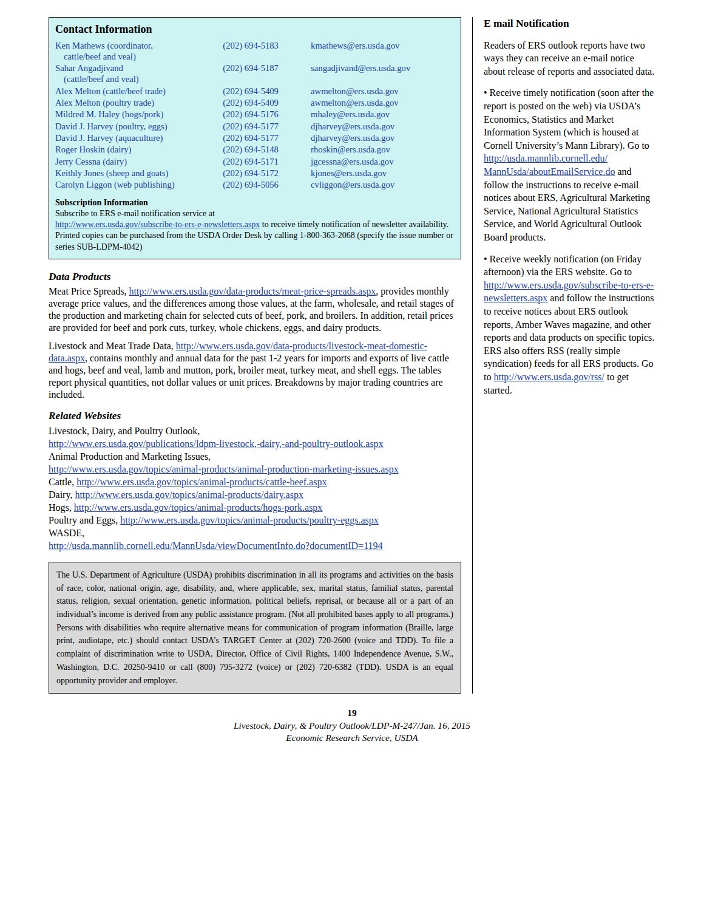Contact Information
| Ken Mathews (coordinator, cattle/beef and veal) | (202) 694-5183 | kmathews@ers.usda.gov |
| Sahar Angadjivand (cattle/beef and veal) | (202) 694-5187 | sangadjivand@ers.usda.gov |
| Alex Melton (cattle/beef trade) | (202) 694-5409 | awmelton@ers.usda.gov |
| Alex Melton (poultry trade) | (202) 694-5409 | awmelton@ers.usda.gov |
| Mildred M. Haley (hogs/pork) | (202) 694-5176 | mhaley@ers.usda.gov |
| David J. Harvey (poultry, eggs) | (202) 694-5177 | djharvey@ers.usda.gov |
| David J. Harvey (aquaculture) | (202) 694-5177 | djharvey@ers.usda.gov |
| Roger Hoskin (dairy) | (202) 694-5148 | rhoskin@ers.usda.gov |
| Jerry Cessna (dairy) | (202) 694-5171 | jgcessna@ers.usda.gov |
| Keithly Jones (sheep and goats) | (202) 694-5172 | kjones@ers.usda.gov |
| Carolyn Liggon (web publishing) | (202) 694-5056 | cvliggon@ers.usda.gov |
Subscription Information
Subscribe to ERS e-mail notification service at
http://www.ers.usda.gov/subscribe-to-ers-e-newsletters.aspx to receive timely notification of newsletter availability. Printed copies can be purchased from the USDA Order Desk by calling 1-800-363-2068 (specify the issue number or series SUB-LDPM-4042)
Data Products
Meat Price Spreads, http://www.ers.usda.gov/data-products/meat-price-spreads.aspx, provides monthly average price values, and the differences among those values, at the farm, wholesale, and retail stages of the production and marketing chain for selected cuts of beef, pork, and broilers. In addition, retail prices are provided for beef and pork cuts, turkey, whole chickens, eggs, and dairy products.
Livestock and Meat Trade Data, http://www.ers.usda.gov/data-products/livestock-meat-domestic-data.aspx, contains monthly and annual data for the past 1-2 years for imports and exports of live cattle and hogs, beef and veal, lamb and mutton, pork, broiler meat, turkey meat, and shell eggs. The tables report physical quantities, not dollar values or unit prices. Breakdowns by major trading countries are included.
Related Websites
Livestock, Dairy, and Poultry Outlook,
http://www.ers.usda.gov/publications/ldpm-livestock,-dairy,-and-poultry-outlook.aspx
Animal Production and Marketing Issues,
http://www.ers.usda.gov/topics/animal-products/animal-production-marketing-issues.aspx
Cattle, http://www.ers.usda.gov/topics/animal-products/cattle-beef.aspx
Dairy, http://www.ers.usda.gov/topics/animal-products/dairy.aspx
Hogs, http://www.ers.usda.gov/topics/animal-products/hogs-pork.aspx
Poultry and Eggs, http://www.ers.usda.gov/topics/animal-products/poultry-eggs.aspx
WASDE,
http://usda.mannlib.cornell.edu/MannUsda/viewDocumentInfo.do?documentID=1194
The U.S. Department of Agriculture (USDA) prohibits discrimination in all its programs and activities on the basis of race, color, national origin, age, disability, and, where applicable, sex, marital status, familial status, parental status, religion, sexual orientation, genetic information, political beliefs, reprisal, or because all or a part of an individual’s income is derived from any public assistance program. (Not all prohibited bases apply to all programs.) Persons with disabilities who require alternative means for communication of program information (Braille, large print, audiotape, etc.) should contact USDA’s TARGET Center at (202) 720-2600 (voice and TDD). To file a complaint of discrimination write to USDA, Director, Office of Civil Rights, 1400 Independence Avenue, S.W., Washington, D.C. 20250-9410 or call (800) 795-3272 (voice) or (202) 720-6382 (TDD). USDA is an equal opportunity provider and employer.
E mail Notification
Readers of ERS outlook reports have two ways they can receive an e-mail notice about release of reports and associated data.
• Receive timely notification (soon after the report is posted on the web) via USDA’s Economics, Statistics and Market Information System (which is housed at Cornell University’s Mann Library). Go to http://usda.mannlib.cornell.edu/ MannUsda/aboutEmailService.do and follow the instructions to receive e-mail notices about ERS, Agricultural Marketing Service, National Agricultural Statistics Service, and World Agricultural Outlook Board products.
• Receive weekly notification (on Friday afternoon) via the ERS website. Go to http://www.ers.usda.gov/subscribe-to-ers-e-newsletters.aspx and follow the instructions to receive notices about ERS outlook reports, Amber Waves magazine, and other reports and data products on specific topics. ERS also offers RSS (really simple syndication) feeds for all ERS products. Go to http://www.ers.usda.gov/rss/ to get started.
19
Livestock, Dairy, & Poultry Outlook/LDP-M-247/Jan. 16, 2015
Economic Research Service, USDA